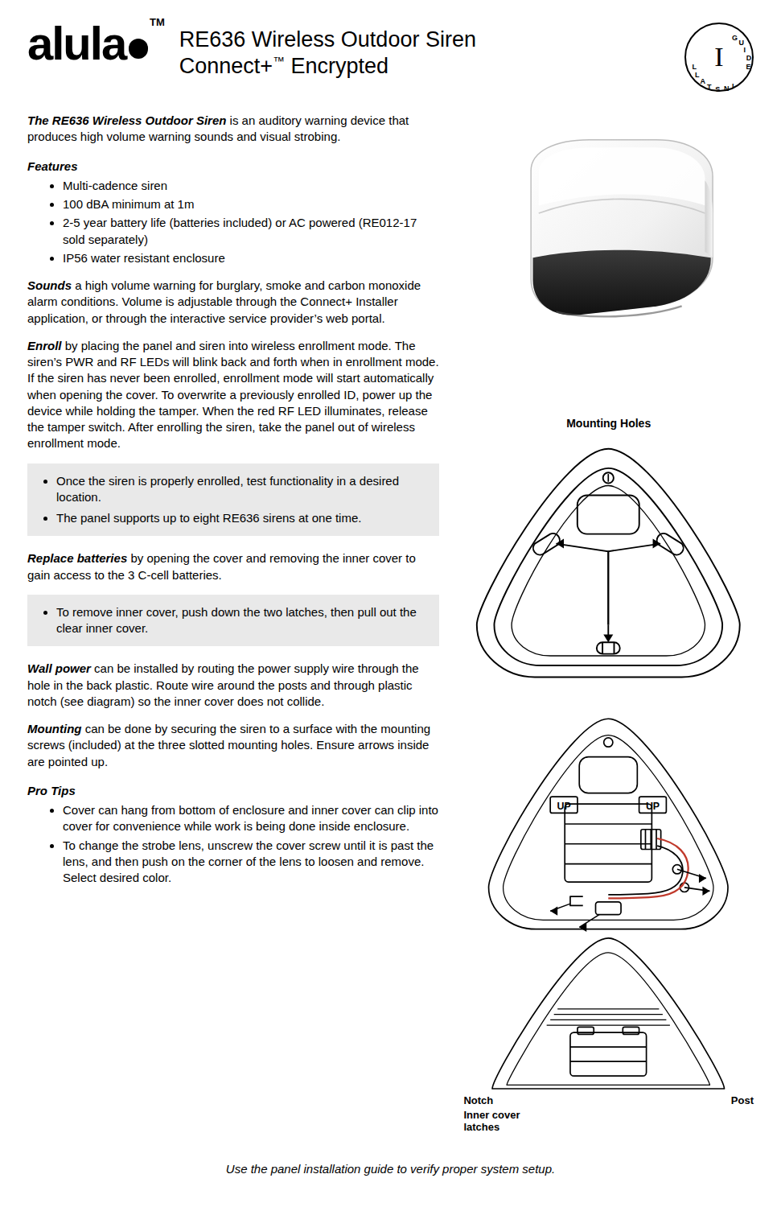alula TM
RE636 Wireless Outdoor Siren
Connect+™ Encrypted
I
I N S T A L L G U I D E
The RE636 Wireless Outdoor Siren is an auditory warning device that produces high volume warning sounds and visual strobing.
Features
Multi-cadence siren
100 dBA minimum at 1m
2-5 year battery life (batteries included) or AC powered (RE012-17 sold separately)
IP56 water resistant enclosure
Sounds a high volume warning for burglary, smoke and carbon monoxide alarm conditions. Volume is adjustable through the Connect+ Installer application, or through the interactive service provider’s web portal.
Enroll by placing the panel and siren into wireless enrollment mode. The siren’s PWR and RF LEDs will blink back and forth when in enrollment mode. If the siren has never been enrolled, enrollment mode will start automatically when opening the cover. To overwrite a previously enrolled ID, power up the device while holding the tamper. When the red RF LED illuminates, release the tamper switch. After enrolling the siren, take the panel out of wireless enrollment mode.
Once the siren is properly enrolled, test functionality in a desired location.
The panel supports up to eight RE636 sirens at one time.
Replace batteries by opening the cover and removing the inner cover to gain access to the 3 C-cell batteries.
To remove inner cover, push down the two latches, then pull out the clear inner cover.
Wall power can be installed by routing the power supply wire through the hole in the back plastic. Route wire around the posts and through plastic notch (see diagram) so the inner cover does not collide.
Mounting can be done by securing the siren to a surface with the mounting screws (included) at the three slotted mounting holes. Ensure arrows inside are pointed up.
Pro Tips
Cover can hang from bottom of enclosure and inner cover can clip into cover for convenience while work is being done inside enclosure.
To change the strobe lens, unscrew the cover screw until it is past the lens, and then push on the corner of the lens to loosen and remove. Select desired color.
Mounting Holes
UP UP
Notch
Post
Inner cover
latches
Use the panel installation guide to verify proper system setup.